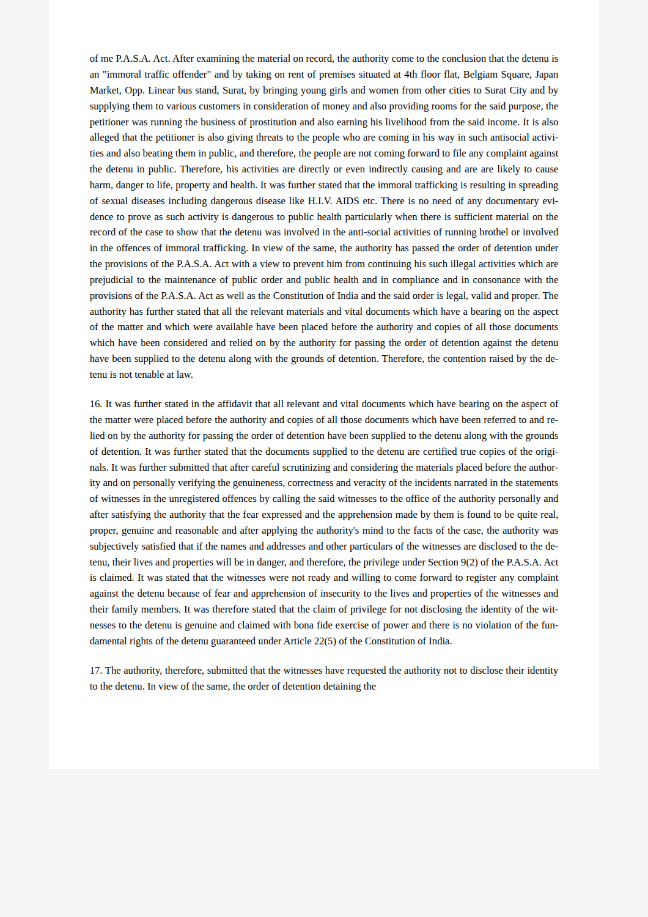of me P.A.S.A. Act. After examining the material on record, the authority come to the conclusion that the detenu is an "immoral traffic offender" and by taking on rent of premises situated at 4th floor flat, Belgiam Square, Japan Market, Opp. Linear bus stand, Surat, by bringing young girls and women from other cities to Surat City and by supplying them to various customers in consideration of money and also providing rooms for the said purpose, the petitioner was running the business of prostitution and also earning his livelihood from the said income. It is also alleged that the petitioner is also giving threats to the people who are coming in his way in such antisocial activities and also beating them in public, and therefore, the people are not coming forward to file any complaint against the detenu in public. Therefore, his activities are directly or even indirectly causing and are are likely to cause harm, danger to life, property and health. It was further stated that the immoral trafficking is resulting in spreading of sexual diseases including dangerous disease like H.I.V. AIDS etc. There is no need of any documentary evidence to prove as such activity is dangerous to public health particularly when there is sufficient material on the record of the case to show that the detenu was involved in the anti-social activities of running brothel or involved in the offences of immoral trafficking. In view of the same, the authority has passed the order of detention under the provisions of the P.A.S.A. Act with a view to prevent him from continuing his such illegal activities which are prejudicial to the maintenance of public order and public health and in compliance and in consonance with the provisions of the P.A.S.A. Act as well as the Constitution of India and the said order is legal, valid and proper. The authority has further stated that all the relevant materials and vital documents which have a bearing on the aspect of the matter and which were available have been placed before the authority and copies of all those documents which have been considered and relied on by the authority for passing the order of detention against the detenu have been supplied to the detenu along with the grounds of detention. Therefore, the contention raised by the detenu is not tenable at law.
16. It was further stated in the affidavit that all relevant and vital documents which have bearing on the aspect of the matter were placed before the authority and copies of all those documents which have been referred to and relied on by the authority for passing the order of detention have been supplied to the detenu along with the grounds of detention. It was further stated that the documents supplied to the detenu are certified true copies of the originals. It was further submitted that after careful scrutinizing and considering the materials placed before the authority and on personally verifying the genuineness, correctness and veracity of the incidents narrated in the statements of witnesses in the unregistered offences by calling the said witnesses to the office of the authority personally and after satisfying the authority that the fear expressed and the apprehension made by them is found to be quite real, proper, genuine and reasonable and after applying the authority's mind to the facts of the case, the authority was subjectively satisfied that if the names and addresses and other particulars of the witnesses are disclosed to the detenu, their lives and properties will be in danger, and therefore, the privilege under Section 9(2) of the P.A.S.A. Act is claimed. It was stated that the witnesses were not ready and willing to come forward to register any complaint against the detenu because of fear and apprehension of insecurity to the lives and properties of the witnesses and their family members. It was therefore stated that the claim of privilege for not disclosing the identity of the witnesses to the detenu is genuine and claimed with bona fide exercise of power and there is no violation of the fundamental rights of the detenu guaranteed under Article 22(5) of the Constitution of India.
17. The authority, therefore, submitted that the witnesses have requested the authority not to disclose their identity to the detenu. In view of the same, the order of detention detaining the